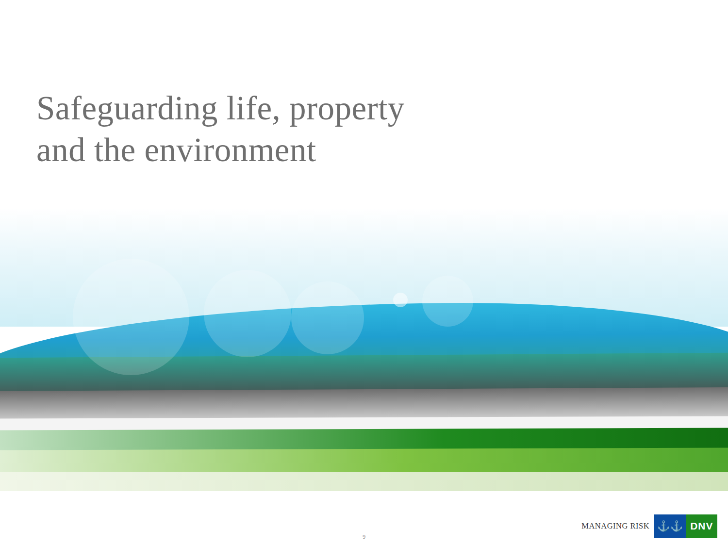Safeguarding life, property
and the environment
www.dnv.com
9
Managing Risk ⚓⚓ DNV